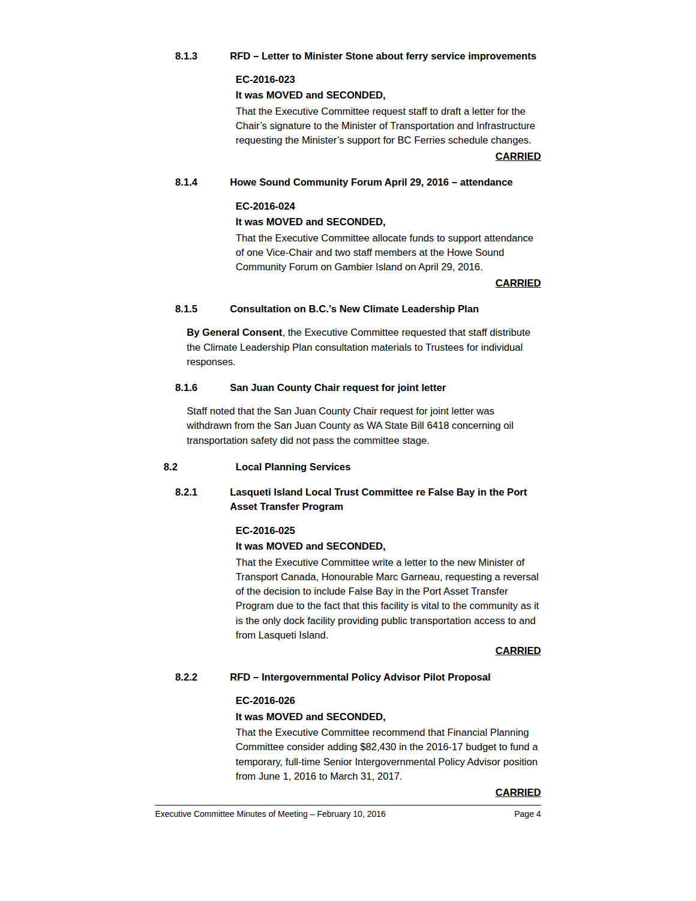8.1.3 RFD – Letter to Minister Stone about ferry service improvements
EC-2016-023
It was MOVED and SECONDED,
That the Executive Committee request staff to draft a letter for the Chair’s signature to the Minister of Transportation and Infrastructure requesting the Minister’s support for BC Ferries schedule changes.
CARRIED
8.1.4 Howe Sound Community Forum April 29, 2016 – attendance
EC-2016-024
It was MOVED and SECONDED,
That the Executive Committee allocate funds to support attendance of one Vice-Chair and two staff members at the Howe Sound Community Forum on Gambier Island on April 29, 2016.
CARRIED
8.1.5 Consultation on B.C.’s New Climate Leadership Plan
By General Consent, the Executive Committee requested that staff distribute the Climate Leadership Plan consultation materials to Trustees for individual responses.
8.1.6 San Juan County Chair request for joint letter
Staff noted that the San Juan County Chair request for joint letter was withdrawn from the San Juan County as WA State Bill 6418 concerning oil transportation safety did not pass the committee stage.
8.2 Local Planning Services
8.2.1 Lasqueti Island Local Trust Committee re False Bay in the Port Asset Transfer Program
EC-2016-025
It was MOVED and SECONDED,
That the Executive Committee write a letter to the new Minister of Transport Canada, Honourable Marc Garneau, requesting a reversal of the decision to include False Bay in the Port Asset Transfer Program due to the fact that this facility is vital to the community as it is the only dock facility providing public transportation access to and from Lasqueti Island.
CARRIED
8.2.2 RFD – Intergovernmental Policy Advisor Pilot Proposal
EC-2016-026
It was MOVED and SECONDED,
That the Executive Committee recommend that Financial Planning Committee consider adding $82,430 in the 2016-17 budget to fund a temporary, full-time Senior Intergovernmental Policy Advisor position from June 1, 2016 to March 31, 2017.
CARRIED
Executive Committee Minutes of Meeting – February 10, 2016 Page 4